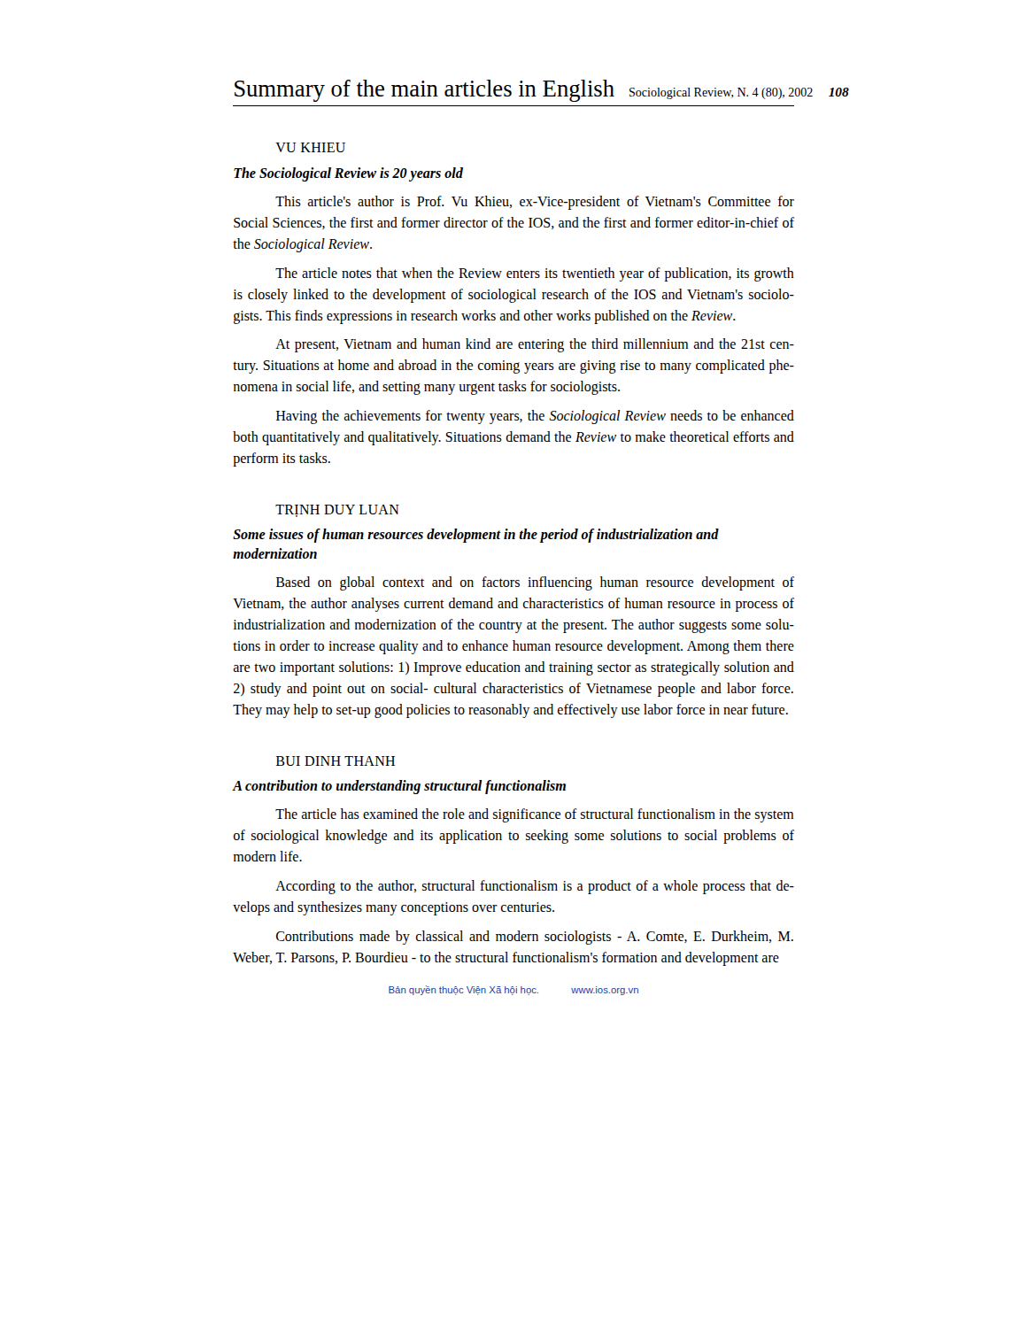Summary of the main articles in English
Sociological Review, N. 4 (80), 2002 108
VU KHIEU
The Sociological Review is 20 years old
This article's author is Prof. Vu Khieu, ex-Vice-president of Vietnam's Committee for Social Sciences, the first and former director of the IOS, and the first and former editor-in-chief of the Sociological Review.
The article notes that when the Review enters its twentieth year of publication, its growth is closely linked to the development of sociological research of the IOS and Vietnam's sociologists. This finds expressions in research works and other works published on the Review.
At present, Vietnam and human kind are entering the third millennium and the 21st century. Situations at home and abroad in the coming years are giving rise to many complicated phenomena in social life, and setting many urgent tasks for sociologists.
Having the achievements for twenty years, the Sociological Review needs to be enhanced both quantitatively and qualitatively. Situations demand the Review to make theoretical efforts and perform its tasks.
TRỊNH DUY LUAN
Some issues of human resources development in the period of industrialization and modernization
Based on global context and on factors influencing human resource development of Vietnam, the author analyses current demand and characteristics of human resource in process of industrialization and modernization of the country at the present. The author suggests some solutions in order to increase quality and to enhance human resource development. Among them there are two important solutions: 1) Improve education and training sector as strategically solution and 2) study and point out on social- cultural characteristics of Vietnamese people and labor force. They may help to set-up good policies to reasonably and effectively use labor force in near future.
BUI DINH THANH
A contribution to understanding structural functionalism
The article has examined the role and significance of structural functionalism in the system of sociological knowledge and its application to seeking some solutions to social problems of modern life.
According to the author, structural functionalism is a product of a whole process that develops and synthesizes many conceptions over centuries.
Contributions made by classical and modern sociologists - A. Comte, E. Durkheim, M. Weber, T. Parsons, P. Bourdieu - to the structural functionalism's formation and development are
Bản quyền thuộc Viện Xã hội học. www.ios.org.vn